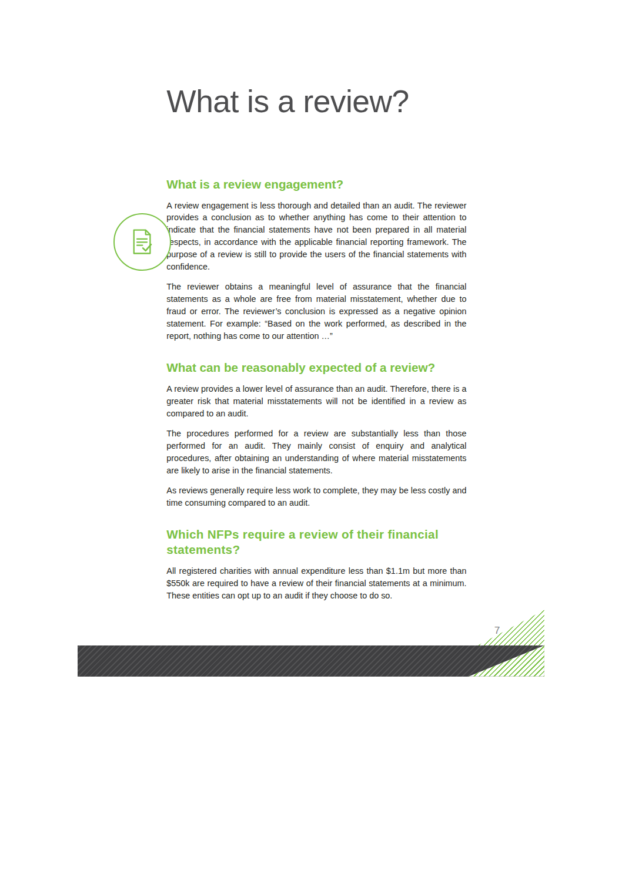What is a review?
What is a review engagement?
A review engagement is less thorough and detailed than an audit. The reviewer provides a conclusion as to whether anything has come to their attention to indicate that the financial statements have not been prepared in all material respects, in accordance with the applicable financial reporting framework. The purpose of a review is still to provide the users of the financial statements with confidence.
The reviewer obtains a meaningful level of assurance that the financial statements as a whole are free from material misstatement, whether due to fraud or error. The reviewer’s conclusion is expressed as a negative opinion statement. For example: “Based on the work performed, as described in the report, nothing has come to our attention …”
What can be reasonably expected of a review?
A review provides a lower level of assurance than an audit. Therefore, there is a greater risk that material misstatements will not be identified in a review as compared to an audit.
The procedures performed for a review are substantially less than those performed for an audit. They mainly consist of enquiry and analytical procedures, after obtaining an understanding of where material misstatements are likely to arise in the financial statements.
As reviews generally require less work to complete, they may be less costly and time consuming compared to an audit.
Which NFPs require a review of their financial statements?
All registered charities with annual expenditure less than $1.1m but more than $550k are required to have a review of their financial statements at a minimum. These entities can opt up to an audit if they choose to do so.
7